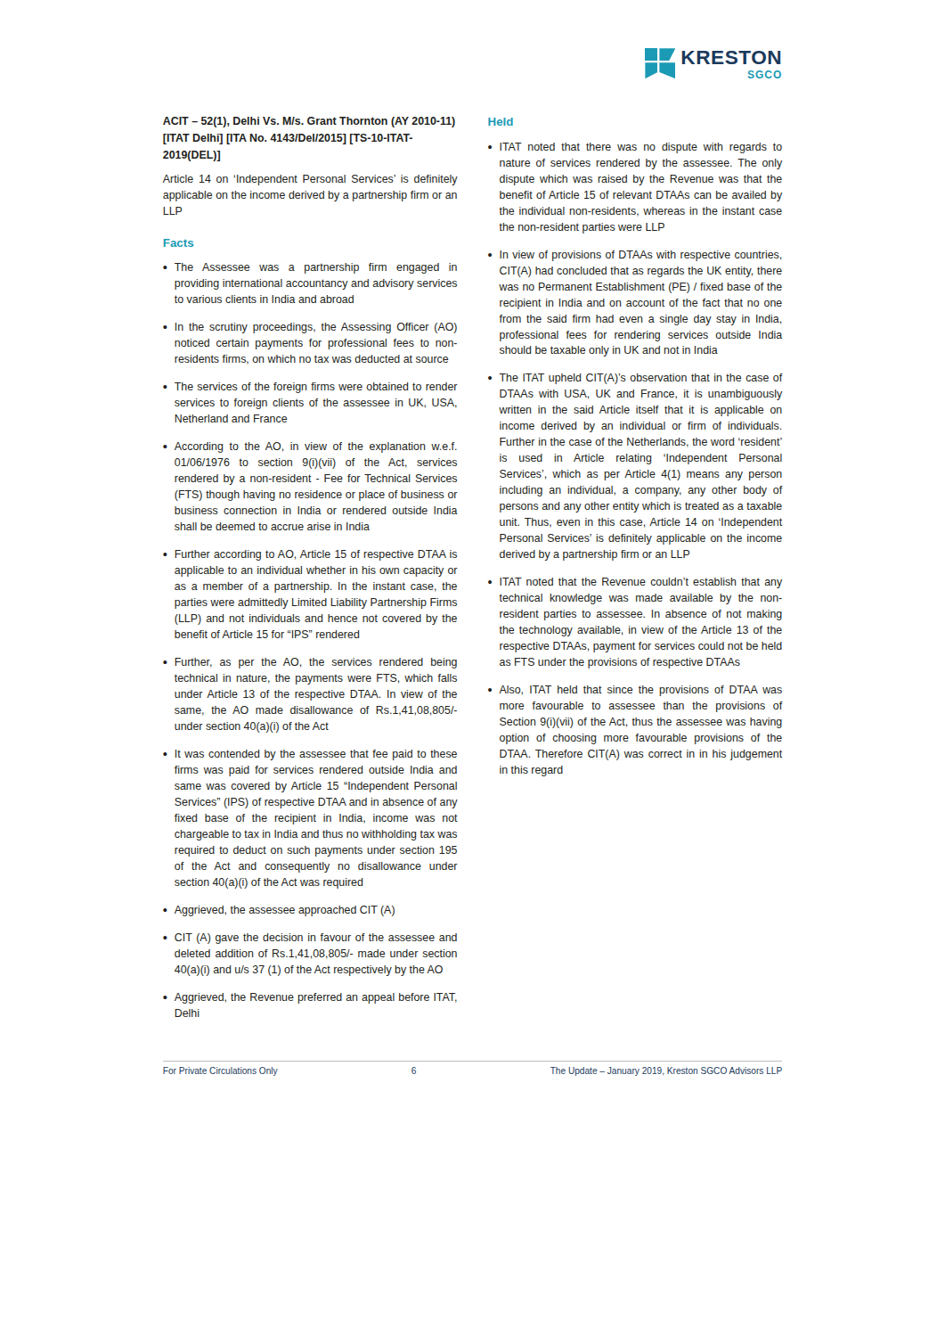KRESTON SGCO
ACIT – 52(1), Delhi Vs. M/s. Grant Thornton (AY 2010-11) [ITAT Delhi] [ITA No. 4143/Del/2015] [TS-10-ITAT-2019(DEL)]
Article 14 on ‘Independent Personal Services’ is definitely applicable on the income derived by a partnership firm or an LLP
Facts
The Assessee was a partnership firm engaged in providing international accountancy and advisory services to various clients in India and abroad
In the scrutiny proceedings, the Assessing Officer (AO) noticed certain payments for professional fees to non-residents firms, on which no tax was deducted at source
The services of the foreign firms were obtained to render services to foreign clients of the assessee in UK, USA, Netherland and France
According to the AO, in view of the explanation w.e.f. 01/06/1976 to section 9(i)(vii) of the Act, services rendered by a non-resident - Fee for Technical Services (FTS) though having no residence or place of business or business connection in India or rendered outside India shall be deemed to accrue arise in India
Further according to AO, Article 15 of respective DTAA is applicable to an individual whether in his own capacity or as a member of a partnership. In the instant case, the parties were admittedly Limited Liability Partnership Firms (LLP) and not individuals and hence not covered by the benefit of Article 15 for “IPS” rendered
Further, as per the AO, the services rendered being technical in nature, the payments were FTS, which falls under Article 13 of the respective DTAA. In view of the same, the AO made disallowance of Rs.1,41,08,805/-under section 40(a)(i) of the Act
It was contended by the assessee that fee paid to these firms was paid for services rendered outside India and same was covered by Article 15 “Independent Personal Services” (IPS) of respective DTAA and in absence of any fixed base of the recipient in India, income was not chargeable to tax in India and thus no withholding tax was required to deduct on such payments under section 195 of the Act and consequently no disallowance under section 40(a)(i) of the Act was required
Aggrieved, the assessee approached CIT (A)
CIT (A) gave the decision in favour of the assessee and deleted addition of Rs.1,41,08,805/- made under section 40(a)(i) and u/s 37 (1) of the Act respectively by the AO
Aggrieved, the Revenue preferred an appeal before ITAT, Delhi
Held
ITAT noted that there was no dispute with regards to nature of services rendered by the assessee. The only dispute which was raised by the Revenue was that the benefit of Article 15 of relevant DTAAs can be availed by the individual non-residents, whereas in the instant case the non-resident parties were LLP
In view of provisions of DTAAs with respective countries, CIT(A) had concluded that as regards the UK entity, there was no Permanent Establishment (PE) / fixed base of the recipient in India and on account of the fact that no one from the said firm had even a single day stay in India, professional fees for rendering services outside India should be taxable only in UK and not in India
The ITAT upheld CIT(A)’s observation that in the case of DTAAs with USA, UK and France, it is unambiguously written in the said Article itself that it is applicable on income derived by an individual or firm of individuals. Further in the case of the Netherlands, the word ‘resident’ is used in Article relating ‘Independent Personal Services’, which as per Article 4(1) means any person including an individual, a company, any other body of persons and any other entity which is treated as a taxable unit. Thus, even in this case, Article 14 on ‘Independent Personal Services’ is definitely applicable on the income derived by a partnership firm or an LLP
ITAT noted that the Revenue couldn’t establish that any technical knowledge was made available by the non-resident parties to assessee. In absence of not making the technology available, in view of the Article 13 of the respective DTAAs, payment for services could not be held as FTS under the provisions of respective DTAAs
Also, ITAT held that since the provisions of DTAA was more favourable to assessee than the provisions of Section 9(i)(vii) of the Act, thus the assessee was having option of choosing more favourable provisions of the DTAA. Therefore CIT(A) was correct in in his judgement in this regard
For Private Circulations Only
6
The Update – January 2019, Kreston SGCO Advisors LLP